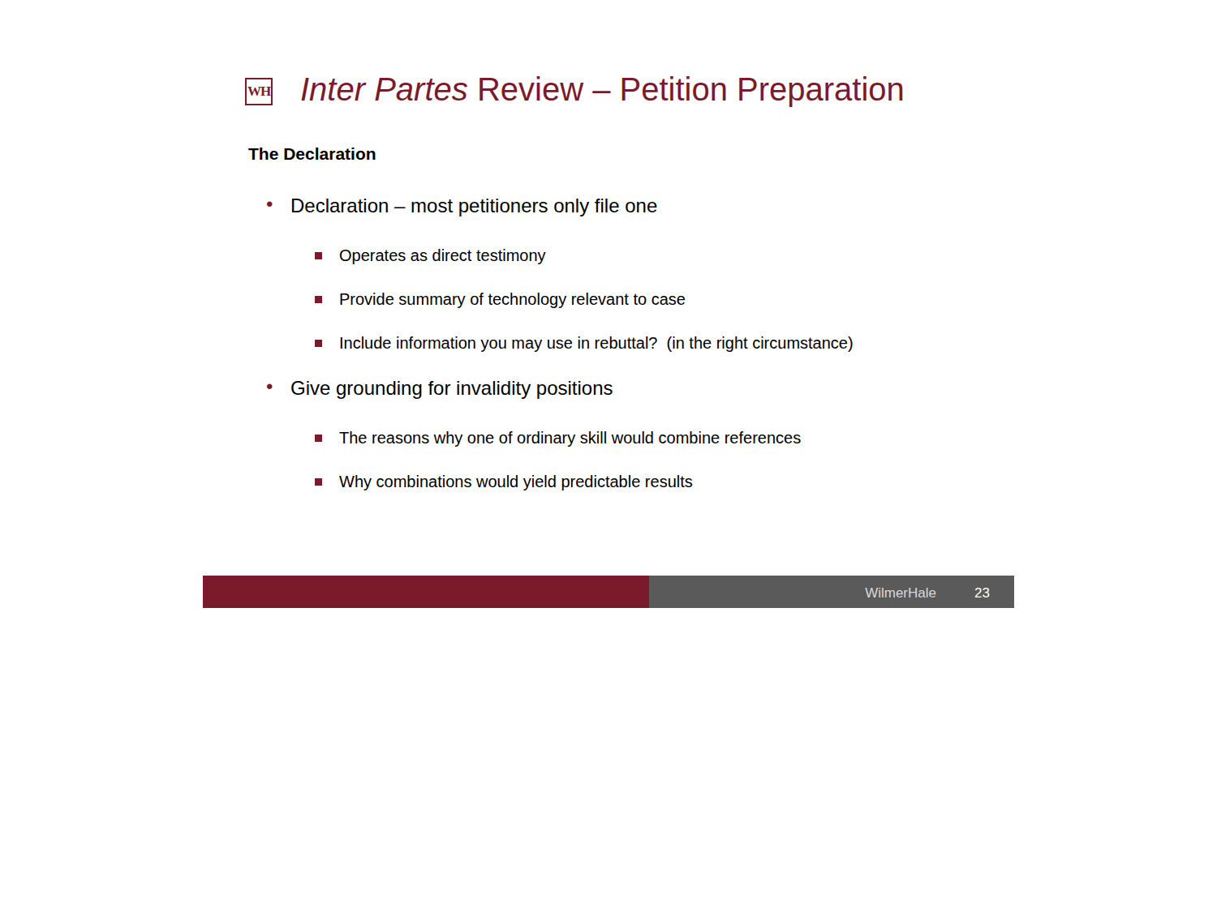WH
Inter Partes Review – Petition Preparation
The Declaration
Declaration – most petitioners only file one
Operates as direct testimony
Provide summary of technology relevant to case
Include information you may use in rebuttal? (in the right circumstance)
Give grounding for invalidity positions
The reasons why one of ordinary skill would combine references
Why combinations would yield predictable results
WilmerHale
23